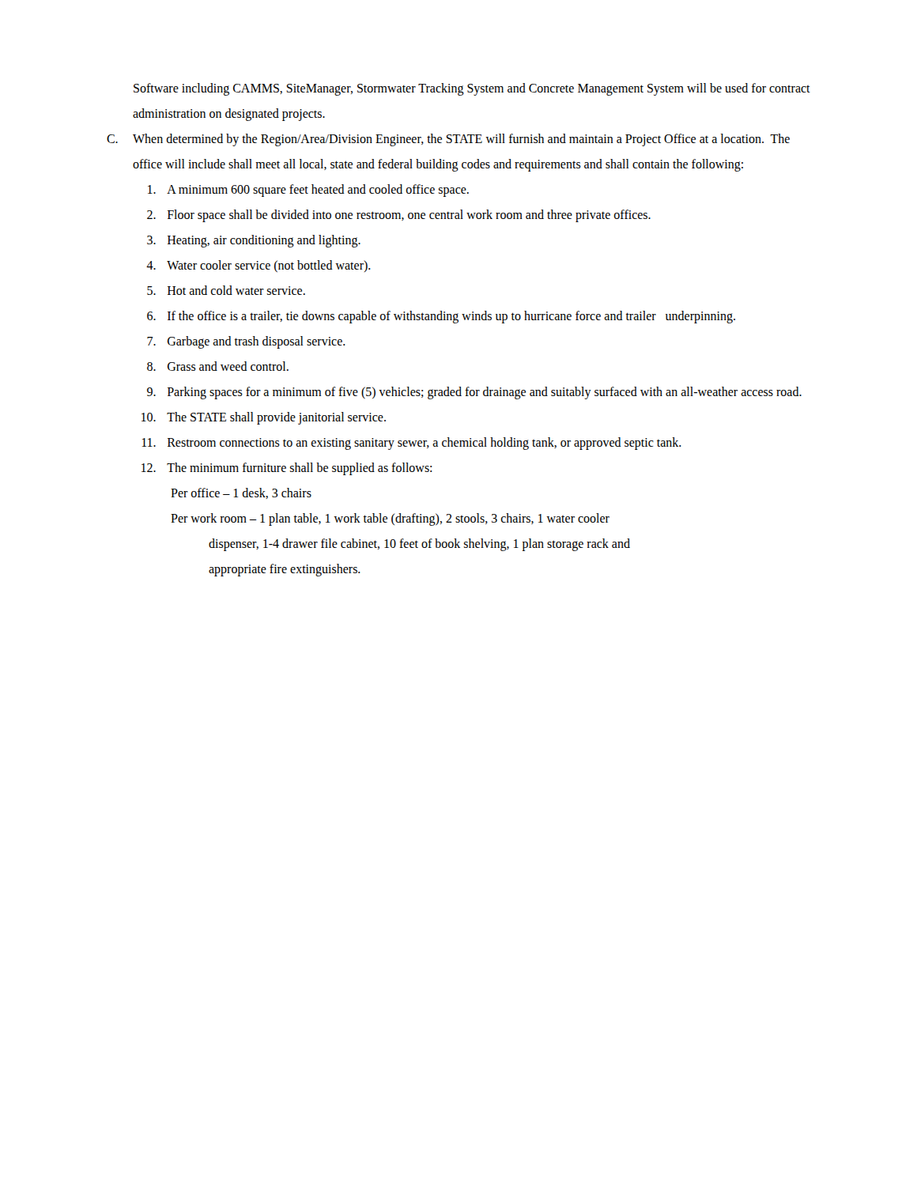Software including CAMMS, SiteManager, Stormwater Tracking System and Concrete Management System will be used for contract administration on designated projects.
When determined by the Region/Area/Division Engineer, the STATE will furnish and maintain a Project Office at a location. The office will include shall meet all local, state and federal building codes and requirements and shall contain the following:
A minimum 600 square feet heated and cooled office space.
Floor space shall be divided into one restroom, one central work room and three private offices.
Heating, air conditioning and lighting.
Water cooler service (not bottled water).
Hot and cold water service.
If the office is a trailer, tie downs capable of withstanding winds up to hurricane force and trailer underpinning.
Garbage and trash disposal service.
Grass and weed control.
Parking spaces for a minimum of five (5) vehicles; graded for drainage and suitably surfaced with an all-weather access road.
The STATE shall provide janitorial service.
Restroom connections to an existing sanitary sewer, a chemical holding tank, or approved septic tank.
The minimum furniture shall be supplied as follows:
Per office – 1 desk, 3 chairs
Per work room – 1 plan table, 1 work table (drafting), 2 stools, 3 chairs, 1 water cooler
dispenser, 1-4 drawer file cabinet, 10 feet of book shelving, 1 plan storage rack and
appropriate fire extinguishers.